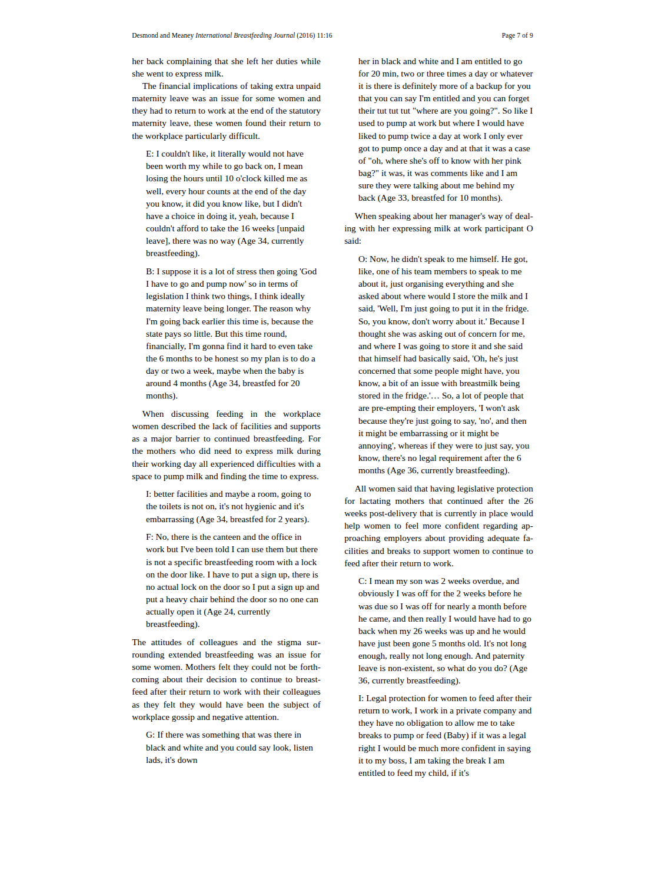Desmond and Meaney International Breastfeeding Journal (2016) 11:16
Page 7 of 9
her back complaining that she left her duties while she went to express milk.
The financial implications of taking extra unpaid maternity leave was an issue for some women and they had to return to work at the end of the statutory maternity leave, these women found their return to the workplace particularly difficult.
E: I couldn't like, it literally would not have been worth my while to go back on, I mean losing the hours until 10 o'clock killed me as well, every hour counts at the end of the day you know, it did you know like, but I didn't have a choice in doing it, yeah, because I couldn't afford to take the 16 weeks [unpaid leave], there was no way (Age 34, currently breastfeeding).
B: I suppose it is a lot of stress then going 'God I have to go and pump now' so in terms of legislation I think two things, I think ideally maternity leave being longer. The reason why I'm going back earlier this time is, because the state pays so little. But this time round, financially, I'm gonna find it hard to even take the 6 months to be honest so my plan is to do a day or two a week, maybe when the baby is around 4 months (Age 34, breastfed for 20 months).
When discussing feeding in the workplace women described the lack of facilities and supports as a major barrier to continued breastfeeding. For the mothers who did need to express milk during their working day all experienced difficulties with a space to pump milk and finding the time to express.
I: better facilities and maybe a room, going to the toilets is not on, it's not hygienic and it's embarrassing (Age 34, breastfed for 2 years).
F: No, there is the canteen and the office in work but I've been told I can use them but there is not a specific breastfeeding room with a lock on the door like. I have to put a sign up, there is no actual lock on the door so I put a sign up and put a heavy chair behind the door so no one can actually open it (Age 24, currently breastfeeding).
The attitudes of colleagues and the stigma surrounding extended breastfeeding was an issue for some women. Mothers felt they could not be forthcoming about their decision to continue to breastfeed after their return to work with their colleagues as they felt they would have been the subject of workplace gossip and negative attention.
G: If there was something that was there in black and white and you could say look, listen lads, it's down
her in black and white and I am entitled to go for 20 min, two or three times a day or whatever it is there is definitely more of a backup for you that you can say I'm entitled and you can forget their tut tut tut "where are you going?". So like I used to pump at work but where I would have liked to pump twice a day at work I only ever got to pump once a day and at that it was a case of "oh, where she's off to know with her pink bag?" it was, it was comments like and I am sure they were talking about me behind my back (Age 33, breastfed for 10 months).
When speaking about her manager's way of dealing with her expressing milk at work participant O said:
O: Now, he didn't speak to me himself. He got, like, one of his team members to speak to me about it, just organising everything and she asked about where would I store the milk and I said, 'Well, I'm just going to put it in the fridge. So, you know, don't worry about it.' Because I thought she was asking out of concern for me, and where I was going to store it and she said that himself had basically said, 'Oh, he's just concerned that some people might have, you know, a bit of an issue with breastmilk being stored in the fridge.'… So, a lot of people that are pre-empting their employers, 'I won't ask because they're just going to say, 'no', and then it might be embarrassing or it might be annoying', whereas if they were to just say, you know, there's no legal requirement after the 6 months (Age 36, currently breastfeeding).
All women said that having legislative protection for lactating mothers that continued after the 26 weeks post-delivery that is currently in place would help women to feel more confident regarding approaching employers about providing adequate facilities and breaks to support women to continue to feed after their return to work.
C: I mean my son was 2 weeks overdue, and obviously I was off for the 2 weeks before he was due so I was off for nearly a month before he came, and then really I would have had to go back when my 26 weeks was up and he would have just been gone 5 months old. It's not long enough, really not long enough. And paternity leave is non-existent, so what do you do? (Age 36, currently breastfeeding).
I: Legal protection for women to feed after their return to work, I work in a private company and they have no obligation to allow me to take breaks to pump or feed (Baby) if it was a legal right I would be much more confident in saying it to my boss, I am taking the break I am entitled to feed my child, if it's